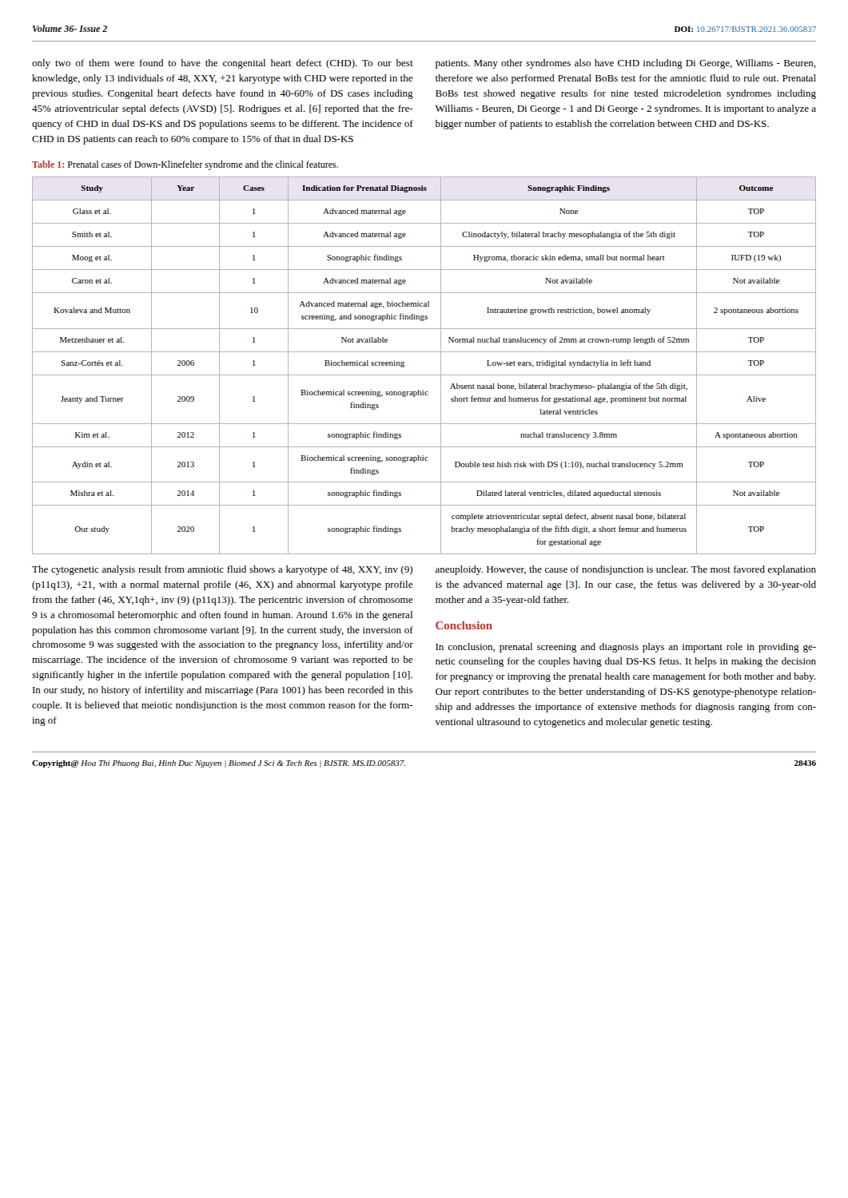Volume 36- Issue 2
DOI: 10.26717/BJSTR.2021.36.005837
only two of them were found to have the congenital heart defect (CHD). To our best knowledge, only 13 individuals of 48, XXY, +21 karyotype with CHD were reported in the previous studies. Congenital heart defects have found in 40-60% of DS cases including 45% atrioventricular septal defects (AVSD) [5]. Rodrigues et al. [6] reported that the frequency of CHD in dual DS-KS and DS populations seems to be different. The incidence of CHD in DS patients can reach to 60% compare to 15% of that in dual DS-KS
patients. Many other syndromes also have CHD including Di George, Williams - Beuren, therefore we also performed Prenatal BoBs test for the amniotic fluid to rule out. Prenatal BoBs test showed negative results for nine tested microdeletion syndromes including Williams - Beuren, Di George - 1 and Di George - 2 syndromes. It is important to analyze a bigger number of patients to establish the correlation between CHD and DS-KS.
Table 1: Prenatal cases of Down-Klinefelter syndrome and the clinical features.
| Study | Year | Cases | Indication for Prenatal Diagnosis | Sonographic Findings | Outcome |
| --- | --- | --- | --- | --- | --- |
| Glass et al. | | 1 | Advanced maternal age | None | TOP |
| Smith et al. | | 1 | Advanced maternal age | Clinodactyly, bilateral brachy mesophalangia of the 5th digit | TOP |
| Moog et al. | | 1 | Sonographic findings | Hygroma, thoracic skin edema, small but normal heart | IUFD (19 wk) |
| Caron et al. | | 1 | Advanced maternal age | Not available | Not available |
| Kovaleva and Mutton | | 10 | Advanced maternal age, biochemical screening, and sonographic findings | Intrauterine growth restriction, bowel anomaly | 2 spontaneous abortions |
| Metzenbauer et al. | | 1 | Not available | Normal nuchal translucency of 2mm at crown-rump length of 52mm | TOP |
| Sanz-Cortés et al. | 2006 | 1 | Biochemical screening | Low-set ears, tridigital syndactylia in left hand | TOP |
| Jeanty and Turner | 2009 | 1 | Biochemical screening, sonographic findings | Absent nasal bone, bilateral brachymeso- phalangia of the 5th digit, short femur and humerus for gestational age, prominent but normal lateral ventricles | Alive |
| Kim et al. | 2012 | 1 | sonographic findings | nuchal translucency 3.8mm | A spontaneous abortion |
| Aydin et al. | 2013 | 1 | Biochemical screening, sonographic findings | Double test hish risk with DS (1:10), nuchal translucency 5.2mm | TOP |
| Mishra et al. | 2014 | 1 | sonographic findings | Dilated lateral ventricles, dilated aqueductal stenosis | Not available |
| Our study | 2020 | 1 | sonographic findings | complete atrioventricular septal defect, absent nasal bone, bilateral brachy mesophalangia of the fifth digit, a short femur and humerus for gestational age | TOP |
The cytogenetic analysis result from amniotic fluid shows a karyotype of 48, XXY, inv (9) (p11q13), +21, with a normal maternal profile (46, XX) and abnormal karyotype profile from the father (46, XY,1qh+, inv (9) (p11q13)). The pericentric inversion of chromosome 9 is a chromosomal heteromorphic and often found in human. Around 1.6% in the general population has this common chromosome variant [9]. In the current study, the inversion of chromosome 9 was suggested with the association to the pregnancy loss, infertility and/or miscarriage. The incidence of the inversion of chromosome 9 variant was reported to be significantly higher in the infertile population compared with the general population [10]. In our study, no history of infertility and miscarriage (Para 1001) has been recorded in this couple. It is believed that meiotic nondisjunction is the most common reason for the forming of
aneuploidy. However, the cause of nondisjunction is unclear. The most favored explanation is the advanced maternal age [3]. In our case, the fetus was delivered by a 30-year-old mother and a 35-year-old father.
Conclusion
In conclusion, prenatal screening and diagnosis plays an important role in providing genetic counseling for the couples having dual DS-KS fetus. It helps in making the decision for pregnancy or improving the prenatal health care management for both mother and baby. Our report contributes to the better understanding of DS-KS genotype-phenotype relationship and addresses the importance of extensive methods for diagnosis ranging from conventional ultrasound to cytogenetics and molecular genetic testing.
Copyright@ Hoa Thi Phuong Bui, Hinh Duc Nguyen | Biomed J Sci & Tech Res | BJSTR. MS.ID.005837.
28436